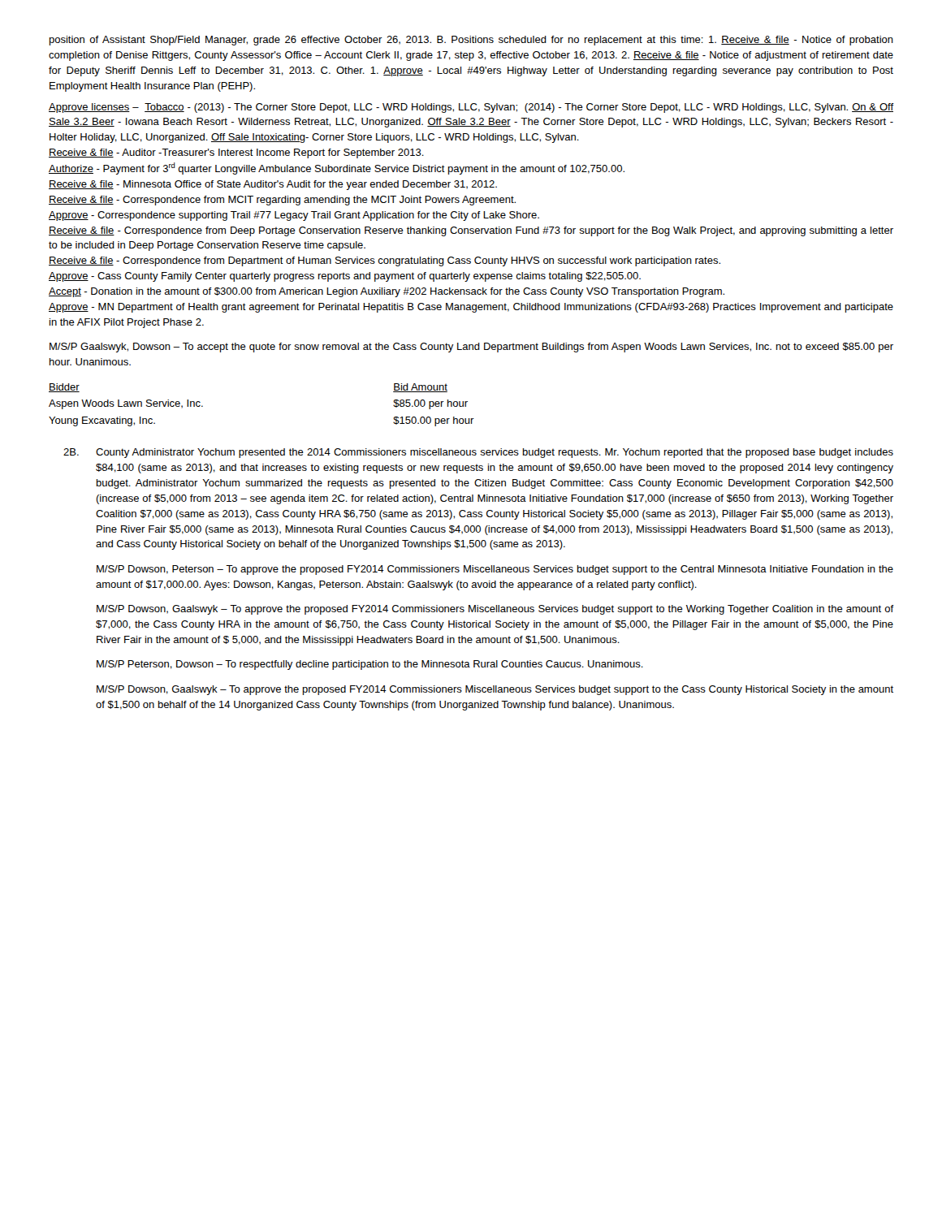position of Assistant Shop/Field Manager, grade 26 effective October 26, 2013. B. Positions scheduled for no replacement at this time: 1. Receive & file - Notice of probation completion of Denise Rittgers, County Assessor's Office – Account Clerk II, grade 17, step 3, effective October 16, 2013. 2. Receive & file - Notice of adjustment of retirement date for Deputy Sheriff Dennis Leff to December 31, 2013. C. Other. 1. Approve - Local #49'ers Highway Letter of Understanding regarding severance pay contribution to Post Employment Health Insurance Plan (PEHP).
Approve licenses – Tobacco - (2013) - The Corner Store Depot, LLC - WRD Holdings, LLC, Sylvan; (2014) - The Corner Store Depot, LLC - WRD Holdings, LLC, Sylvan. On & Off Sale 3.2 Beer - Iowana Beach Resort - Wilderness Retreat, LLC, Unorganized. Off Sale 3.2 Beer - The Corner Store Depot, LLC - WRD Holdings, LLC, Sylvan; Beckers Resort - Holter Holiday, LLC, Unorganized. Off Sale Intoxicating- Corner Store Liquors, LLC - WRD Holdings, LLC, Sylvan.
Receive & file - Auditor -Treasurer's Interest Income Report for September 2013.
Authorize - Payment for 3rd quarter Longville Ambulance Subordinate Service District payment in the amount of 102,750.00.
Receive & file - Minnesota Office of State Auditor's Audit for the year ended December 31, 2012.
Receive & file - Correspondence from MCIT regarding amending the MCIT Joint Powers Agreement.
Approve - Correspondence supporting Trail #77 Legacy Trail Grant Application for the City of Lake Shore.
Receive & file - Correspondence from Deep Portage Conservation Reserve thanking Conservation Fund #73 for support for the Bog Walk Project, and approving submitting a letter to be included in Deep Portage Conservation Reserve time capsule.
Receive & file - Correspondence from Department of Human Services congratulating Cass County HHVS on successful work participation rates.
Approve - Cass County Family Center quarterly progress reports and payment of quarterly expense claims totaling $22,505.00.
Accept - Donation in the amount of $300.00 from American Legion Auxiliary #202 Hackensack for the Cass County VSO Transportation Program.
Approve - MN Department of Health grant agreement for Perinatal Hepatitis B Case Management, Childhood Immunizations (CFDA#93-268) Practices Improvement and participate in the AFIX Pilot Project Phase 2.
M/S/P Gaalswyk, Dowson – To accept the quote for snow removal at the Cass County Land Department Buildings from Aspen Woods Lawn Services, Inc. not to exceed $85.00 per hour. Unanimous.
| Bidder | Bid Amount |
| --- | --- |
| Aspen Woods Lawn Service, Inc. | $85.00 per hour |
| Young Excavating, Inc. | $150.00 per hour |
2B.
County Administrator Yochum presented the 2014 Commissioners miscellaneous services budget requests. Mr. Yochum reported that the proposed base budget includes $84,100 (same as 2013), and that increases to existing requests or new requests in the amount of $9,650.00 have been moved to the proposed 2014 levy contingency budget. Administrator Yochum summarized the requests as presented to the Citizen Budget Committee: Cass County Economic Development Corporation $42,500 (increase of $5,000 from 2013 – see agenda item 2C. for related action), Central Minnesota Initiative Foundation $17,000 (increase of $650 from 2013), Working Together Coalition $7,000 (same as 2013), Cass County HRA $6,750 (same as 2013), Cass County Historical Society $5,000 (same as 2013), Pillager Fair $5,000 (same as 2013), Pine River Fair $5,000 (same as 2013), Minnesota Rural Counties Caucus $4,000 (increase of $4,000 from 2013), Mississippi Headwaters Board $1,500 (same as 2013), and Cass County Historical Society on behalf of the Unorganized Townships $1,500 (same as 2013).
M/S/P Dowson, Peterson – To approve the proposed FY2014 Commissioners Miscellaneous Services budget support to the Central Minnesota Initiative Foundation in the amount of $17,000.00. Ayes: Dowson, Kangas, Peterson. Abstain: Gaalswyk (to avoid the appearance of a related party conflict).
M/S/P Dowson, Gaalswyk – To approve the proposed FY2014 Commissioners Miscellaneous Services budget support to the Working Together Coalition in the amount of $7,000, the Cass County HRA in the amount of $6,750, the Cass County Historical Society in the amount of $5,000, the Pillager Fair in the amount of $5,000, the Pine River Fair in the amount of $ 5,000, and the Mississippi Headwaters Board in the amount of $1,500. Unanimous.
M/S/P Peterson, Dowson – To respectfully decline participation to the Minnesota Rural Counties Caucus. Unanimous.
M/S/P Dowson, Gaalswyk – To approve the proposed FY2014 Commissioners Miscellaneous Services budget support to the Cass County Historical Society in the amount of $1,500 on behalf of the 14 Unorganized Cass County Townships (from Unorganized Township fund balance). Unanimous.